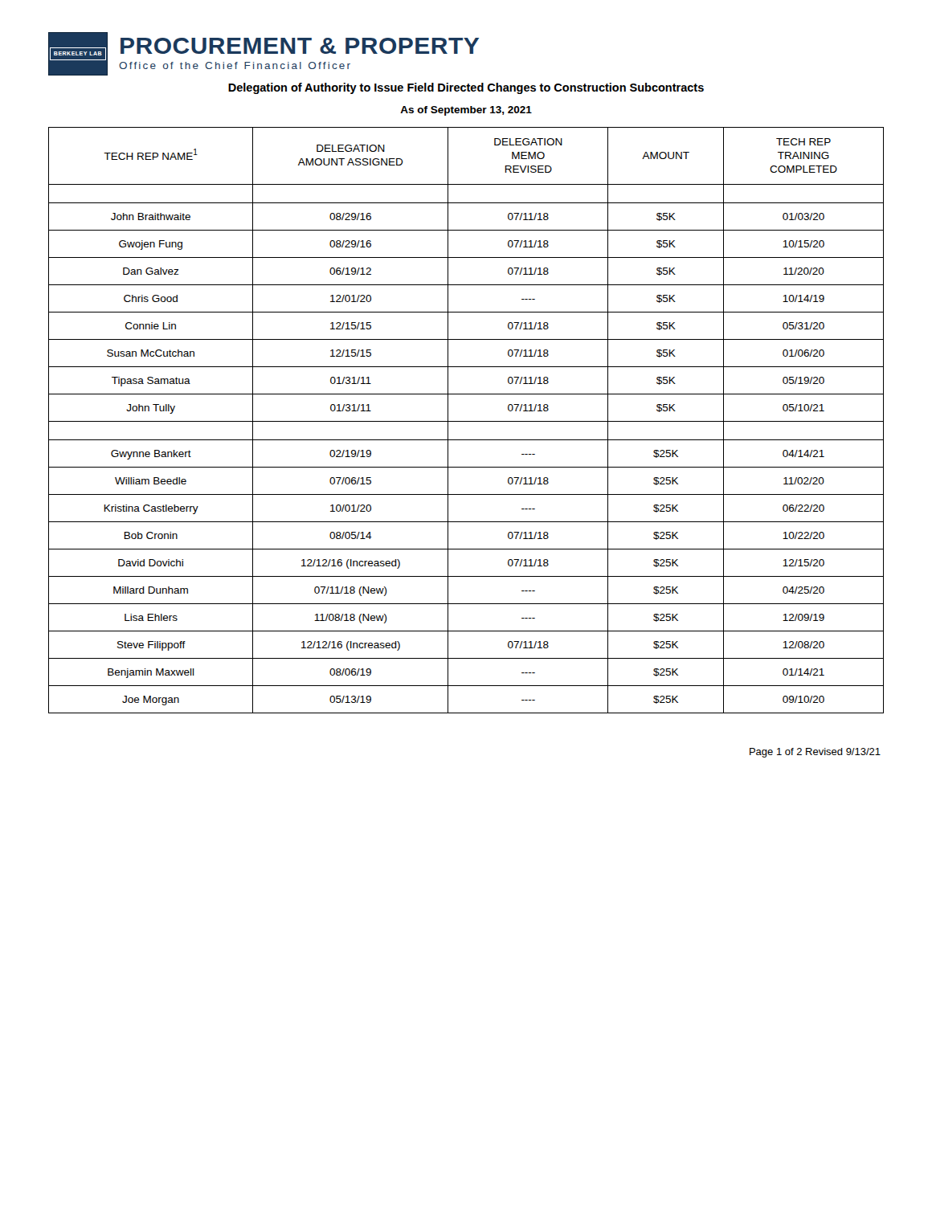BERKELEY LAB
PROCUREMENT & PROPERTY
Office of the Chief Financial Officer
Delegation of Authority to Issue Field Directed Changes to Construction Subcontracts
As of September 13, 2021
| TECH REP NAME 1 | DELEGATION AMOUNT ASSIGNED | DELEGATION MEMO REVISED | AMOUNT | TECH REP TRAINING COMPLETED |
| --- | --- | --- | --- | --- |
| John Braithwaite | 08/29/16 | 07/11/18 | $5K | 01/03/20 |
| Gwojen Fung | 08/29/16 | 07/11/18 | $5K | 10/15/20 |
| Dan Galvez | 06/19/12 | 07/11/18 | $5K | 11/20/20 |
| Chris Good | 12/01/20 | ---- | $5K | 10/14/19 |
| Connie Lin | 12/15/15 | 07/11/18 | $5K | 05/31/20 |
| Susan McCutchan | 12/15/15 | 07/11/18 | $5K | 01/06/20 |
| Tipasa Samatua | 01/31/11 | 07/11/18 | $5K | 05/19/20 |
| John Tully | 01/31/11 | 07/11/18 | $5K | 05/10/21 |
| Gwynne Bankert | 02/19/19 | ---- | $25K | 04/14/21 |
| William Beedle | 07/06/15 | 07/11/18 | $25K | 11/02/20 |
| Kristina Castleberry | 10/01/20 | ---- | $25K | 06/22/20 |
| Bob Cronin | 08/05/14 | 07/11/18 | $25K | 10/22/20 |
| David Dovichi | 12/12/16 (Increased) | 07/11/18 | $25K | 12/15/20 |
| Millard Dunham | 07/11/18 (New) | ---- | $25K | 04/25/20 |
| Lisa Ehlers | 11/08/18 (New) | ---- | $25K | 12/09/19 |
| Steve Filippoff | 12/12/16 (Increased) | 07/11/18 | $25K | 12/08/20 |
| Benjamin Maxwell | 08/06/19 | ---- | $25K | 01/14/21 |
| Joe Morgan | 05/13/19 | ---- | $25K | 09/10/20 |
Page 1 of 2 Revised 9/13/21